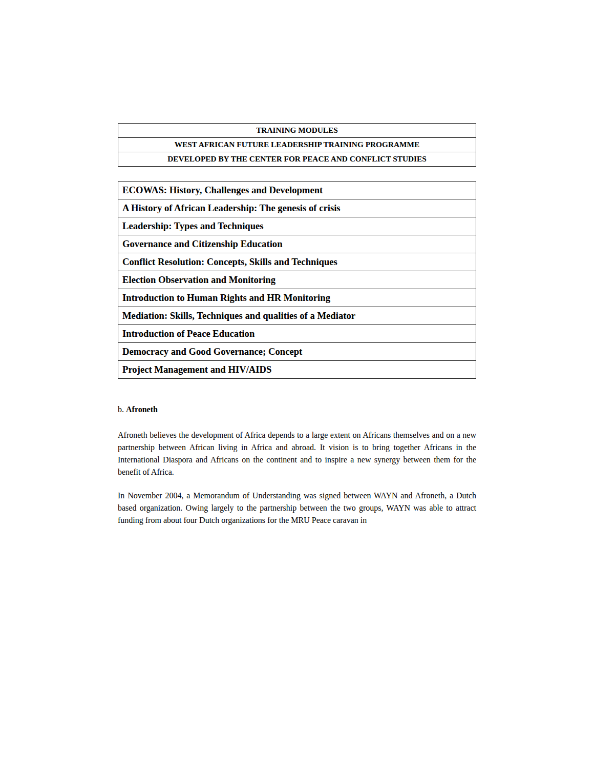| TRAINING MODULES |
| WEST AFRICAN FUTURE LEADERSHIP TRAINING PROGRAMME |
| DEVELOPED BY THE CENTER FOR PEACE AND CONFLICT STUDIES |
| ECOWAS: History, Challenges and Development |
| A History of African Leadership: The genesis of crisis |
| Leadership: Types and Techniques |
| Governance and Citizenship Education |
| Conflict Resolution: Concepts, Skills and Techniques |
| Election Observation and Monitoring |
| Introduction to Human Rights and HR Monitoring |
| Mediation: Skills, Techniques and qualities of a Mediator |
| Introduction of Peace Education |
| Democracy and Good Governance; Concept |
| Project Management and HIV/AIDS |
b. Afroneth
Afroneth believes the development of Africa depends to a large extent on Africans themselves and on a new partnership between African living in Africa and abroad. It vision is to bring together Africans in the International Diaspora and Africans on the continent and to inspire a new synergy between them for the benefit of Africa.
In November 2004, a Memorandum of Understanding was signed between WAYN and Afroneth, a Dutch based organization. Owing largely to the partnership between the two groups, WAYN was able to attract funding from about four Dutch organizations for the MRU Peace caravan in